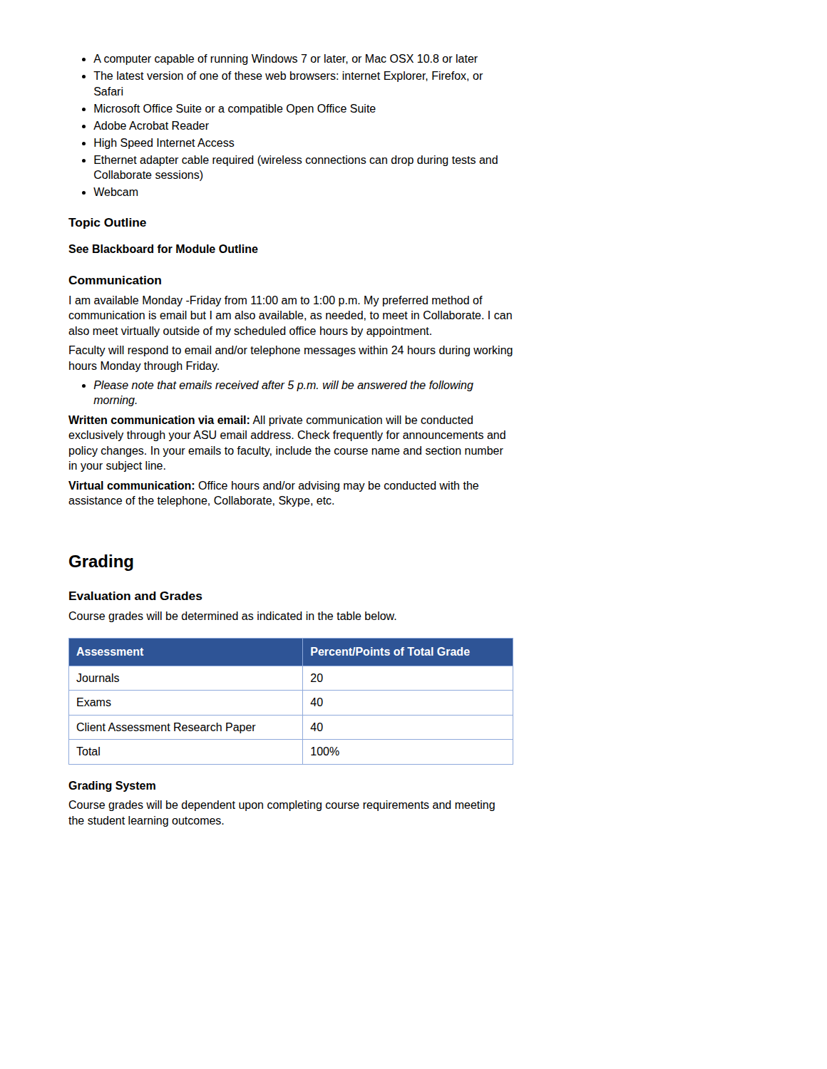A computer capable of running Windows 7 or later, or Mac OSX 10.8 or later
The latest version of one of these web browsers: internet Explorer, Firefox, or Safari
Microsoft Office Suite or a compatible Open Office Suite
Adobe Acrobat Reader
High Speed Internet Access
Ethernet adapter cable required (wireless connections can drop during tests and Collaborate sessions)
Webcam
Topic Outline
See Blackboard for Module Outline
Communication
I am available Monday -Friday from 11:00 am to 1:00 p.m. My preferred method of communication is email but I am also available, as needed, to meet in Collaborate. I can also meet virtually outside of my scheduled office hours by appointment.
Faculty will respond to email and/or telephone messages within 24 hours during working hours Monday through Friday.
Please note that emails received after 5 p.m. will be answered the following morning.
Written communication via email: All private communication will be conducted exclusively through your ASU email address. Check frequently for announcements and policy changes. In your emails to faculty, include the course name and section number in your subject line.
Virtual communication: Office hours and/or advising may be conducted with the assistance of the telephone, Collaborate, Skype, etc.
Grading
Evaluation and Grades
Course grades will be determined as indicated in the table below.
| Assessment | Percent/Points of Total Grade |
| --- | --- |
| Journals | 20 |
| Exams | 40 |
| Client Assessment Research Paper | 40 |
| Total | 100% |
Grading System
Course grades will be dependent upon completing course requirements and meeting the student learning outcomes.